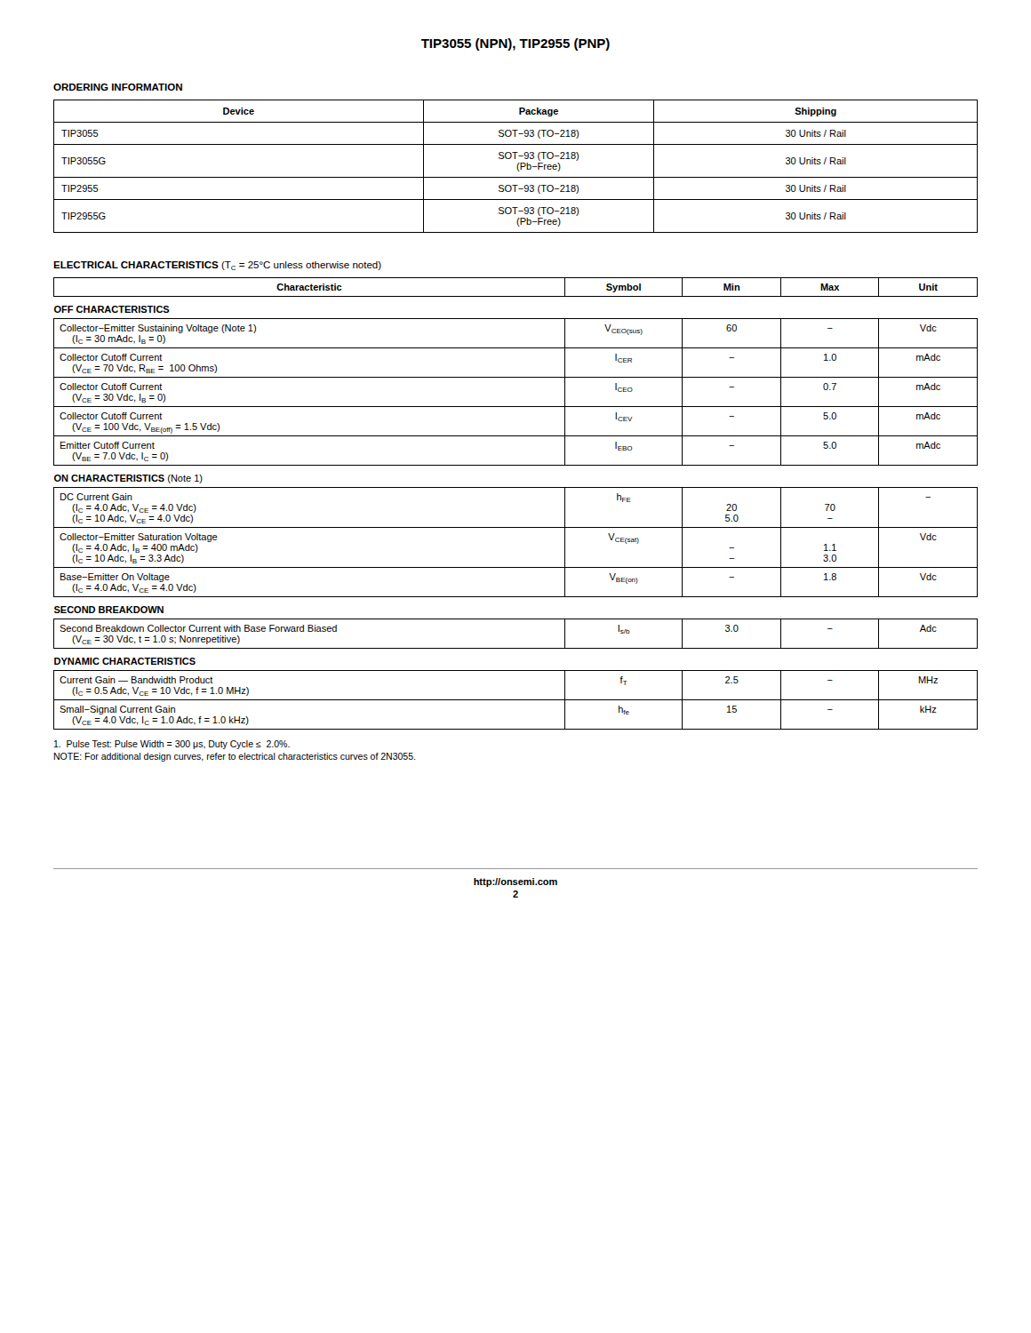TIP3055 (NPN), TIP2955 (PNP)
ORDERING INFORMATION
| Device | Package | Shipping |
| --- | --- | --- |
| TIP3055 | SOT−93 (TO−218) | 30 Units / Rail |
| TIP3055G | SOT−93 (TO−218) (Pb−Free) | 30 Units / Rail |
| TIP2955 | SOT−93 (TO−218) | 30 Units / Rail |
| TIP2955G | SOT−93 (TO−218) (Pb−Free) | 30 Units / Rail |
ELECTRICAL CHARACTERISTICS (TC = 25°C unless otherwise noted)
| Characteristic | Symbol | Min | Max | Unit |
| --- | --- | --- | --- | --- |
| OFF CHARACTERISTICS |
| Collector−Emitter Sustaining Voltage (Note 1) (I C = 30 mAdc, I B = 0) | V CEO(sus) | 60 | − | Vdc |
| Collector Cutoff Current (V CE = 70 Vdc, R BE = 100 Ohms) | I CER | − | 1.0 | mAdc |
| Collector Cutoff Current (V CE = 30 Vdc, I B = 0) | I CEO | − | 0.7 | mAdc |
| Collector Cutoff Current (V CE = 100 Vdc, V BE(off) = 1.5 Vdc) | I CEV | − | 5.0 | mAdc |
| Emitter Cutoff Current (V BE = 7.0 Vdc, I C = 0) | I EBO | − | 5.0 | mAdc |
| ON CHARACTERISTICS (Note 1) |
| DC Current Gain (I C = 4.0 Adc, V CE = 4.0 Vdc) (I C = 10 Adc, V CE = 4.0 Vdc) | h FE | 20 5.0 | 70 − | − |
| Collector−Emitter Saturation Voltage (I C = 4.0 Adc, I B = 400 mAdc) (I C = 10 Adc, I B = 3.3 Adc) | V CE(sat) | − − | 1.1 3.0 | Vdc |
| Base−Emitter On Voltage (I C = 4.0 Adc, V CE = 4.0 Vdc) | V BE(on) | − | 1.8 | Vdc |
| SECOND BREAKDOWN |
| Second Breakdown Collector Current with Base Forward Biased (V CE = 30 Vdc, t = 1.0 s; Nonrepetitive) | I s/b | 3.0 | − | Adc |
| DYNAMIC CHARACTERISTICS |
| Current Gain — Bandwidth Product (I C = 0.5 Adc, V CE = 10 Vdc, f = 1.0 MHz) | f T | 2.5 | − | MHz |
| Small−Signal Current Gain (V CE = 4.0 Vdc, I C = 1.0 Adc, f = 1.0 kHz) | h fe | 15 | − | kHz |
1. Pulse Test: Pulse Width = 300 μs, Duty Cycle ≤ 2.0%.
NOTE: For additional design curves, refer to electrical characteristics curves of 2N3055.
http://onsemi.com
2